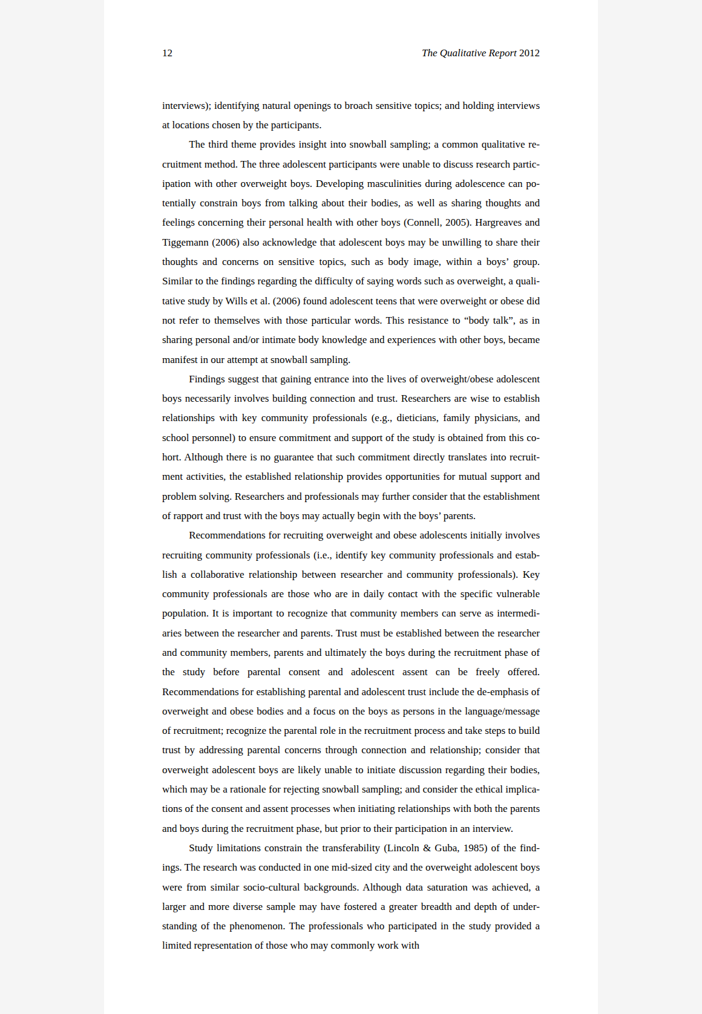12 The Qualitative Report 2012
interviews); identifying natural openings to broach sensitive topics; and holding interviews at locations chosen by the participants.
The third theme provides insight into snowball sampling; a common qualitative recruitment method. The three adolescent participants were unable to discuss research participation with other overweight boys. Developing masculinities during adolescence can potentially constrain boys from talking about their bodies, as well as sharing thoughts and feelings concerning their personal health with other boys (Connell, 2005). Hargreaves and Tiggemann (2006) also acknowledge that adolescent boys may be unwilling to share their thoughts and concerns on sensitive topics, such as body image, within a boys’ group. Similar to the findings regarding the difficulty of saying words such as overweight, a qualitative study by Wills et al. (2006) found adolescent teens that were overweight or obese did not refer to themselves with those particular words. This resistance to “body talk”, as in sharing personal and/or intimate body knowledge and experiences with other boys, became manifest in our attempt at snowball sampling.
Findings suggest that gaining entrance into the lives of overweight/obese adolescent boys necessarily involves building connection and trust. Researchers are wise to establish relationships with key community professionals (e.g., dieticians, family physicians, and school personnel) to ensure commitment and support of the study is obtained from this cohort. Although there is no guarantee that such commitment directly translates into recruitment activities, the established relationship provides opportunities for mutual support and problem solving. Researchers and professionals may further consider that the establishment of rapport and trust with the boys may actually begin with the boys’ parents.
Recommendations for recruiting overweight and obese adolescents initially involves recruiting community professionals (i.e., identify key community professionals and establish a collaborative relationship between researcher and community professionals). Key community professionals are those who are in daily contact with the specific vulnerable population. It is important to recognize that community members can serve as intermediaries between the researcher and parents. Trust must be established between the researcher and community members, parents and ultimately the boys during the recruitment phase of the study before parental consent and adolescent assent can be freely offered. Recommendations for establishing parental and adolescent trust include the de-emphasis of overweight and obese bodies and a focus on the boys as persons in the language/message of recruitment; recognize the parental role in the recruitment process and take steps to build trust by addressing parental concerns through connection and relationship; consider that overweight adolescent boys are likely unable to initiate discussion regarding their bodies, which may be a rationale for rejecting snowball sampling; and consider the ethical implications of the consent and assent processes when initiating relationships with both the parents and boys during the recruitment phase, but prior to their participation in an interview.
Study limitations constrain the transferability (Lincoln & Guba, 1985) of the findings. The research was conducted in one mid-sized city and the overweight adolescent boys were from similar socio-cultural backgrounds. Although data saturation was achieved, a larger and more diverse sample may have fostered a greater breadth and depth of understanding of the phenomenon. The professionals who participated in the study provided a limited representation of those who may commonly work with